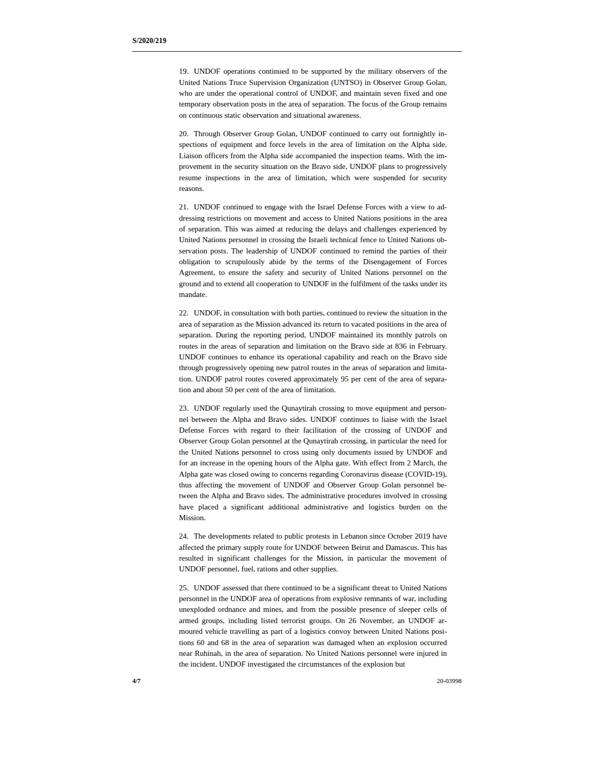S/2020/219
19. UNDOF operations continued to be supported by the military observers of the United Nations Truce Supervision Organization (UNTSO) in Observer Group Golan, who are under the operational control of UNDOF, and maintain seven fixed and one temporary observation posts in the area of separation. The focus of the Group remains on continuous static observation and situational awareness.
20. Through Observer Group Golan, UNDOF continued to carry out fortnightly inspections of equipment and force levels in the area of limitation on the Alpha side. Liaison officers from the Alpha side accompanied the inspection teams. With the improvement in the security situation on the Bravo side, UNDOF plans to progressively resume inspections in the area of limitation, which were suspended for security reasons.
21. UNDOF continued to engage with the Israel Defense Forces with a view to addressing restrictions on movement and access to United Nations positions in the area of separation. This was aimed at reducing the delays and challenges experienced by United Nations personnel in crossing the Israeli technical fence to United Nations observation posts. The leadership of UNDOF continued to remind the parties of their obligation to scrupulously abide by the terms of the Disengagement of Forces Agreement, to ensure the safety and security of United Nations personnel on the ground and to extend all cooperation to UNDOF in the fulfilment of the tasks under its mandate.
22. UNDOF, in consultation with both parties, continued to review the situation in the area of separation as the Mission advanced its return to vacated positions in the area of separation. During the reporting period, UNDOF maintained its monthly patrols on routes in the areas of separation and limitation on the Bravo side at 836 in February. UNDOF continues to enhance its operational capability and reach on the Bravo side through progressively opening new patrol routes in the areas of separation and limitation. UNDOF patrol routes covered approximately 95 per cent of the area of separation and about 50 per cent of the area of limitation.
23. UNDOF regularly used the Qunaytirah crossing to move equipment and personnel between the Alpha and Bravo sides. UNDOF continues to liaise with the Israel Defense Forces with regard to their facilitation of the crossing of UNDOF and Observer Group Golan personnel at the Qunaytirah crossing, in particular the need for the United Nations personnel to cross using only documents issued by UNDOF and for an increase in the opening hours of the Alpha gate. With effect from 2 March, the Alpha gate was closed owing to concerns regarding Coronavirus disease (COVID-19), thus affecting the movement of UNDOF and Observer Group Golan personnel between the Alpha and Bravo sides. The administrative procedures involved in crossing have placed a significant additional administrative and logistics burden on the Mission.
24. The developments related to public protests in Lebanon since October 2019 have affected the primary supply route for UNDOF between Beirut and Damascus. This has resulted in significant challenges for the Mission, in particular the movement of UNDOF personnel, fuel, rations and other supplies.
25. UNDOF assessed that there continued to be a significant threat to United Nations personnel in the UNDOF area of operations from explosive remnants of war, including unexploded ordnance and mines, and from the possible presence of sleeper cells of armed groups, including listed terrorist groups. On 26 November, an UNDOF armoured vehicle travelling as part of a logistics convoy between United Nations positions 60 and 68 in the area of separation was damaged when an explosion occurred near Ruhinah, in the area of separation. No United Nations personnel were injured in the incident. UNDOF investigated the circumstances of the explosion but
4/7 20-03998